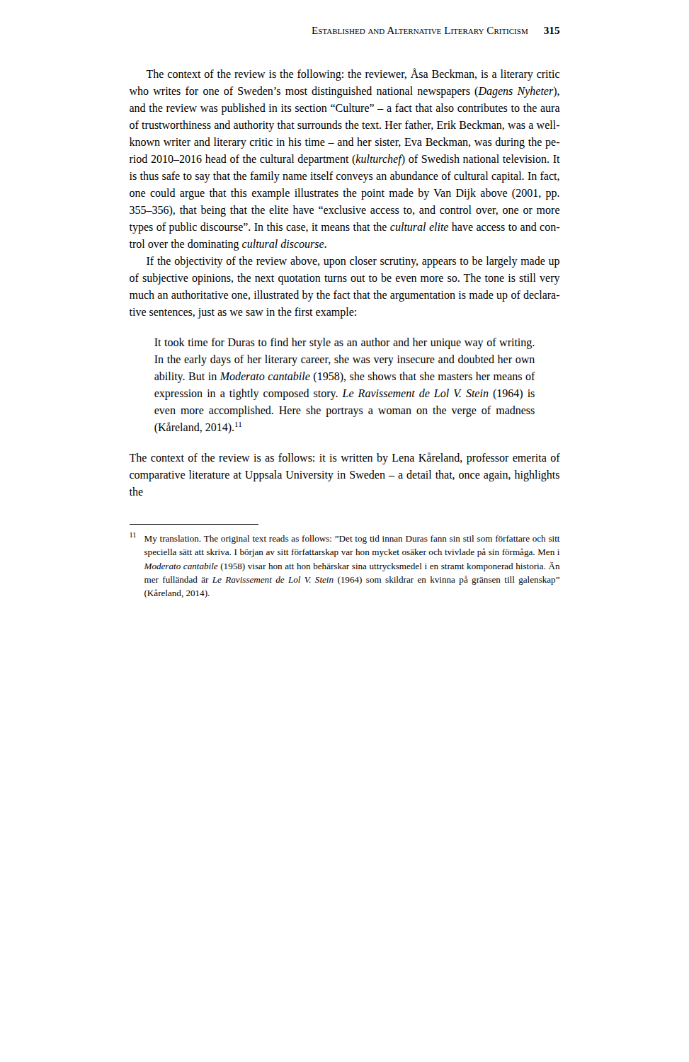Established and Alternative Literary Criticism 315
The context of the review is the following: the reviewer, Åsa Beckman, is a literary critic who writes for one of Sweden’s most distinguished national newspapers (Dagens Nyheter), and the review was published in its section “Culture” – a fact that also contributes to the aura of trustworthiness and authority that surrounds the text. Her father, Erik Beckman, was a well-known writer and literary critic in his time – and her sister, Eva Beckman, was during the period 2010–2016 head of the cultural department (kulturchef) of Swedish national television. It is thus safe to say that the family name itself conveys an abundance of cultural capital. In fact, one could argue that this example illustrates the point made by Van Dijk above (2001, pp. 355–356), that being that the elite have “exclusive access to, and control over, one or more types of public discourse”. In this case, it means that the cultural elite have access to and control over the dominating cultural discourse.
If the objectivity of the review above, upon closer scrutiny, appears to be largely made up of subjective opinions, the next quotation turns out to be even more so. The tone is still very much an authoritative one, illustrated by the fact that the argumentation is made up of declarative sentences, just as we saw in the first example:
It took time for Duras to find her style as an author and her unique way of writing. In the early days of her literary career, she was very insecure and doubted her own ability. But in Moderato cantabile (1958), she shows that she masters her means of expression in a tightly composed story. Le Ravissement de Lol V. Stein (1964) is even more accomplished. Here she portrays a woman on the verge of madness (Kåreland, 2014).11
The context of the review is as follows: it is written by Lena Kåreland, professor emerita of comparative literature at Uppsala University in Sweden – a detail that, once again, highlights the
11 My translation. The original text reads as follows: ”Det tog tid innan Duras fann sin stil som författare och sitt speciella sätt att skriva. I början av sitt författarskap var hon mycket osäker och tvivlade på sin förmåga. Men i Moderato cantabile (1958) visar hon att hon behärskar sina uttrycksmedel i en stramt komponerad historia. Än mer fulländad är Le Ravissement de Lol V. Stein (1964) som skildrar en kvinna på gränsen till galenskap” (Kåreland, 2014).